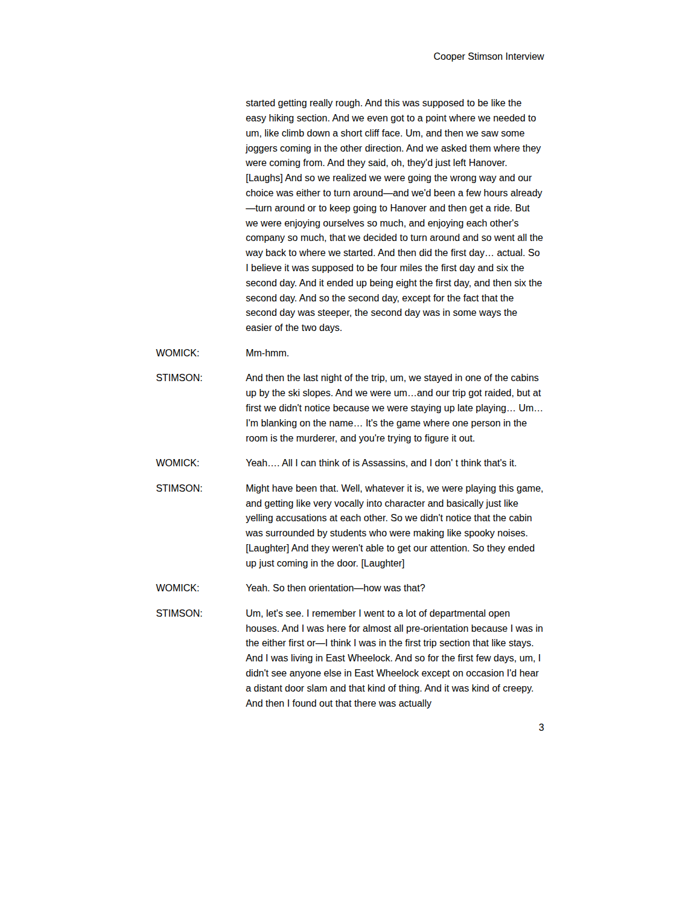Cooper Stimson Interview
started getting really rough. And this was supposed to be like the easy hiking section. And we even got to a point where we needed to um, like climb down a short cliff face. Um, and then we saw some joggers coming in the other direction. And we asked them where they were coming from. And they said, oh, they'd just left Hanover. [Laughs] And so we realized we were going the wrong way and our choice was either to turn around—and we'd been a few hours already—turn around or to keep going to Hanover and then get a ride. But we were enjoying ourselves so much, and enjoying each other's company so much, that we decided to turn around and so went all the way back to where we started. And then did the first day… actual. So I believe it was supposed to be four miles the first day and six the second day. And it ended up being eight the first day, and then six the second day. And so the second day, except for the fact that the second day was steeper, the second day was in some ways the easier of the two days.
WOMICK:
Mm-hmm.
STIMSON:
And then the last night of the trip, um, we stayed in one of the cabins up by the ski slopes. And we were um…and our trip got raided, but at first we didn't notice because we were staying up late playing… Um…I'm blanking on the name… It's the game where one person in the room is the murderer, and you're trying to figure it out.
WOMICK:
Yeah…. All I can think of is Assassins, and I don' t think that's it.
STIMSON:
Might have been that. Well, whatever it is, we were playing this game, and getting like very vocally into character and basically just like yelling accusations at each other. So we didn't notice that the cabin was surrounded by students who were making like spooky noises. [Laughter] And they weren't able to get our attention. So they ended up just coming in the door. [Laughter]
WOMICK:
Yeah. So then orientation—how was that?
STIMSON:
Um, let's see. I remember I went to a lot of departmental open houses. And I was here for almost all pre-orientation because I was in the either first or—I think I was in the first trip section that like stays. And I was living in East Wheelock. And so for the first few days, um, I didn't see anyone else in East Wheelock except on occasion I'd hear a distant door slam and that kind of thing. And it was kind of creepy. And then I found out that there was actually
3